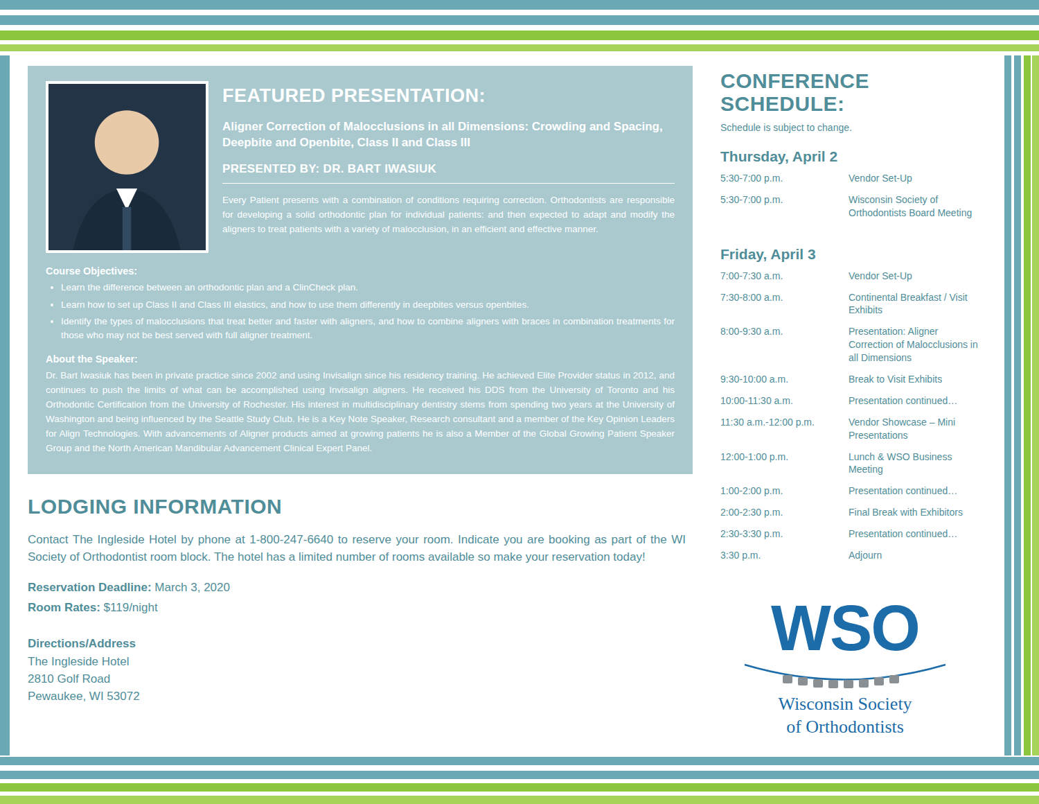FEATURED PRESENTATION:
Aligner Correction of Malocclusions in all Dimensions: Crowding and Spacing, Deepbite and Openbite, Class II and Class III
PRESENTED BY: DR. BART IWASIUK
Every Patient presents with a combination of conditions requiring correction. Orthodontists are responsible for developing a solid orthodontic plan for individual patients: and then expected to adapt and modify the aligners to treat patients with a variety of malocclusion, in an efficient and effective manner.
Course Objectives:
Learn the difference between an orthodontic plan and a ClinCheck plan.
Learn how to set up Class II and Class III elastics, and how to use them differently in deepbites versus openbites.
Identify the types of malocclusions that treat better and faster with aligners, and how to combine aligners with braces in combination treatments for those who may not be best served with full aligner treatment.
About the Speaker:
Dr. Bart Iwasiuk has been in private practice since 2002 and using Invisalign since his residency training. He achieved Elite Provider status in 2012, and continues to push the limits of what can be accomplished using Invisalign aligners. He received his DDS from the University of Toronto and his Orthodontic Certification from the University of Rochester. His interest in multidisciplinary dentistry stems from spending two years at the University of Washington and being influenced by the Seattle Study Club. He is a Key Note Speaker, Research consultant and a member of the Key Opinion Leaders for Align Technologies. With advancements of Aligner products aimed at growing patients he is also a Member of the Global Growing Patient Speaker Group and the North American Mandibular Advancement Clinical Expert Panel.
LODGING INFORMATION
Contact The Ingleside Hotel by phone at 1-800-247-6640 to reserve your room. Indicate you are booking as part of the WI Society of Orthodontist room block. The hotel has a limited number of rooms available so make your reservation today!
Reservation Deadline: March 3, 2020
Room Rates: $119/night
Directions/Address
The Ingleside Hotel
2810 Golf Road
Pewaukee, WI 53072
CONFERENCE
SCHEDULE:
Schedule is subject to change.
Thursday, April 2
| 5:30-7:00 p.m. | Vendor Set-Up |
| 5:30-7:00 p.m. | Wisconsin Society of Orthodontists Board Meeting |
Friday, April 3
| 7:00-7:30 a.m. | Vendor Set-Up |
| 7:30-8:00 a.m. | Continental Breakfast / Visit Exhibits |
| 8:00-9:30 a.m. | Presentation: Aligner Correction of Malocclusions in all Dimensions |
| 9:30-10:00 a.m. | Break to Visit Exhibits |
| 10:00-11:30 a.m. | Presentation continued… |
| 11:30 a.m.-12:00 p.m. | Vendor Showcase – Mini Presentations |
| 12:00-1:00 p.m. | Lunch & WSO Business Meeting |
| 1:00-2:00 p.m. | Presentation continued… |
| 2:00-2:30 p.m. | Final Break with Exhibitors |
| 2:30-3:30 p.m. | Presentation continued… |
| 3:30 p.m. | Adjourn |
WSO
Wisconsin Society
of Orthodontists